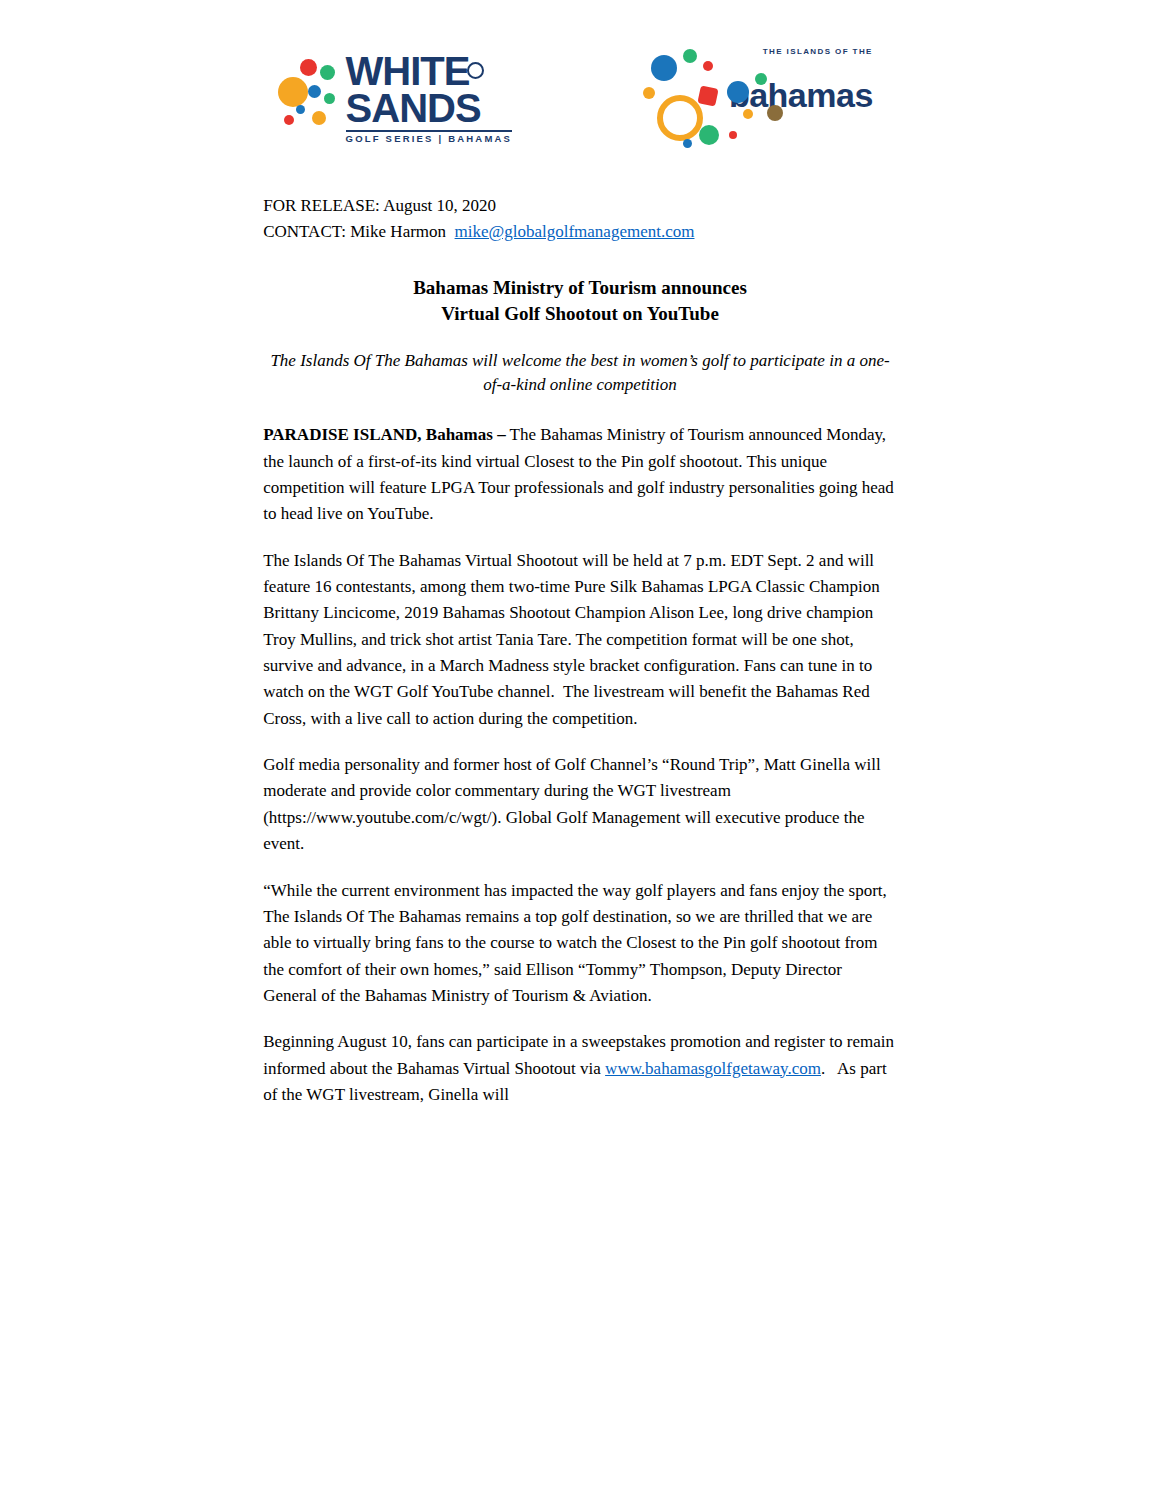WHITE
SANDS
GOLF SERIES | BAHAMAS
THE ISLANDS OF THE
bahamas
FOR RELEASE: August 10, 2020
CONTACT: Mike Harmon mike@globalgolfmanagement.com
Bahamas Ministry of Tourism announces
Virtual Golf Shootout on YouTube
The Islands Of The Bahamas will welcome the best in women’s golf to participate in a one-of-a-kind online competition
PARADISE ISLAND, Bahamas – The Bahamas Ministry of Tourism announced Monday, the launch of a first-of-its kind virtual Closest to the Pin golf shootout. This unique competition will feature LPGA Tour professionals and golf industry personalities going head to head live on YouTube.
The Islands Of The Bahamas Virtual Shootout will be held at 7 p.m. EDT Sept. 2 and will feature 16 contestants, among them two-time Pure Silk Bahamas LPGA Classic Champion Brittany Lincicome, 2019 Bahamas Shootout Champion Alison Lee, long drive champion Troy Mullins, and trick shot artist Tania Tare. The competition format will be one shot, survive and advance, in a March Madness style bracket configuration. Fans can tune in to watch on the WGT Golf YouTube channel. The livestream will benefit the Bahamas Red Cross, with a live call to action during the competition.
Golf media personality and former host of Golf Channel’s “Round Trip”, Matt Ginella will moderate and provide color commentary during the WGT livestream (https://www.youtube.com/c/wgt/). Global Golf Management will executive produce the event.
“While the current environment has impacted the way golf players and fans enjoy the sport, The Islands Of The Bahamas remains a top golf destination, so we are thrilled that we are able to virtually bring fans to the course to watch the Closest to the Pin golf shootout from the comfort of their own homes,” said Ellison “Tommy” Thompson, Deputy Director General of the Bahamas Ministry of Tourism & Aviation.
Beginning August 10, fans can participate in a sweepstakes promotion and register to remain informed about the Bahamas Virtual Shootout via www.bahamasgolfgetaway.com. As part of the WGT livestream, Ginella will